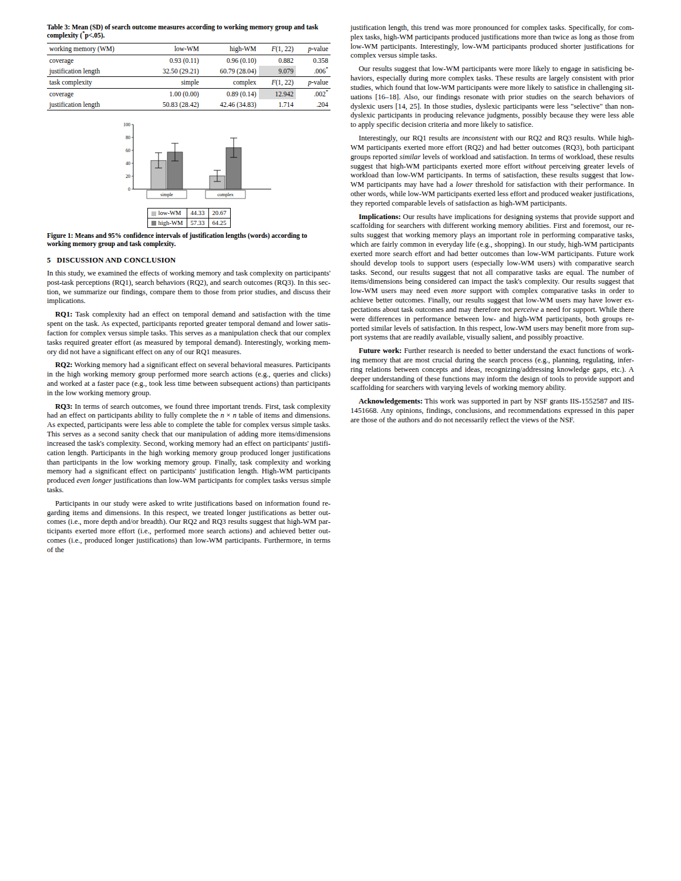Table 3: Mean (SD) of search outcome measures according to working memory group and task complexity (*p<.05).
| working memory (WM) | low-WM | high-WM | F (1, 22) | p -value |
| --- | --- | --- | --- | --- |
| coverage | 0.93 (0.11) | 0.96 (0.10) | 0.882 | 0.358 |
| justification length | 32.50 (29.21) | 60.79 (28.04) | 9.079 | .006 * |
| task complexity | simple | complex | F (1, 22) | p -value |
| coverage | 1.00 (0.00) | 0.89 (0.14) | 12.942 | .002 * |
| justification length | 50.83 (28.42) | 42.46 (34.83) | 1.714 | .204 |
100 80 60 40 20 0 simple complex
| low-WM | 44.33 | 20.67 |
| high-WM | 57.33 | 64.25 |
Figure 1: Means and 95% confidence intervals of justification lengths (words) according to working memory group and task complexity.
5 DISCUSSION AND CONCLUSION
In this study, we examined the effects of working memory and task complexity on participants' post-task perceptions (RQ1), search behaviors (RQ2), and search outcomes (RQ3). In this section, we summarize our findings, compare them to those from prior studies, and discuss their implications.
RQ1: Task complexity had an effect on temporal demand and satisfaction with the time spent on the task. As expected, participants reported greater temporal demand and lower satisfaction for complex versus simple tasks. This serves as a manipulation check that our complex tasks required greater effort (as measured by temporal demand). Interestingly, working memory did not have a significant effect on any of our RQ1 measures.
RQ2: Working memory had a significant effect on several behavioral measures. Participants in the high working memory group performed more search actions (e.g., queries and clicks) and worked at a faster pace (e.g., took less time between subsequent actions) than participants in the low working memory group.
RQ3: In terms of search outcomes, we found three important trends. First, task complexity had an effect on participants ability to fully complete the n × n table of items and dimensions. As expected, participants were less able to complete the table for complex versus simple tasks. This serves as a second sanity check that our manipulation of adding more items/dimensions increased the task's complexity. Second, working memory had an effect on participants' justification length. Participants in the high working memory group produced longer justifications than participants in the low working memory group. Finally, task complexity and working memory had a significant effect on participants' justification length. High-WM participants produced even longer justifications than low-WM participants for complex tasks versus simple tasks.
Participants in our study were asked to write justifications based on information found regarding items and dimensions. In this respect, we treated longer justifications as better outcomes (i.e., more depth and/or breadth). Our RQ2 and RQ3 results suggest that high-WM participants exerted more effort (i.e., performed more search actions) and achieved better outcomes (i.e., produced longer justifications) than low-WM participants. Furthermore, in terms of the
justification length, this trend was more pronounced for complex tasks. Specifically, for complex tasks, high-WM participants produced justifications more than twice as long as those from low-WM participants. Interestingly, low-WM participants produced shorter justifications for complex versus simple tasks.
Our results suggest that low-WM participants were more likely to engage in satisficing behaviors, especially during more complex tasks. These results are largely consistent with prior studies, which found that low-WM participants were more likely to satisfice in challenging situations [16–18]. Also, our findings resonate with prior studies on the search behaviors of dyslexic users [14, 25]. In those studies, dyslexic participants were less "selective" than non-dyslexic participants in producing relevance judgments, possibly because they were less able to apply specific decision criteria and more likely to satisfice.
Interestingly, our RQ1 results are inconsistent with our RQ2 and RQ3 results. While high-WM participants exerted more effort (RQ2) and had better outcomes (RQ3), both participant groups reported similar levels of workload and satisfaction. In terms of workload, these results suggest that high-WM participants exerted more effort without perceiving greater levels of workload than low-WM participants. In terms of satisfaction, these results suggest that low-WM participants may have had a lower threshold for satisfaction with their performance. In other words, while low-WM participants exerted less effort and produced weaker justifications, they reported comparable levels of satisfaction as high-WM participants.
Implications: Our results have implications for designing systems that provide support and scaffolding for searchers with different working memory abilities. First and foremost, our results suggest that working memory plays an important role in performing comparative tasks, which are fairly common in everyday life (e.g., shopping). In our study, high-WM participants exerted more search effort and had better outcomes than low-WM participants. Future work should develop tools to support users (especially low-WM users) with comparative search tasks. Second, our results suggest that not all comparative tasks are equal. The number of items/dimensions being considered can impact the task's complexity. Our results suggest that low-WM users may need even more support with complex comparative tasks in order to achieve better outcomes. Finally, our results suggest that low-WM users may have lower expectations about task outcomes and may therefore not perceive a need for support. While there were differences in performance between low- and high-WM participants, both groups reported similar levels of satisfaction. In this respect, low-WM users may benefit more from support systems that are readily available, visually salient, and possibly proactive.
Future work: Further research is needed to better understand the exact functions of working memory that are most crucial during the search process (e.g., planning, regulating, inferring relations between concepts and ideas, recognizing/addressing knowledge gaps, etc.). A deeper understanding of these functions may inform the design of tools to provide support and scaffolding for searchers with varying levels of working memory ability.
Acknowledgements: This work was supported in part by NSF grants IIS-1552587 and IIS-1451668. Any opinions, findings, conclusions, and recommendations expressed in this paper are those of the authors and do not necessarily reflect the views of the NSF.